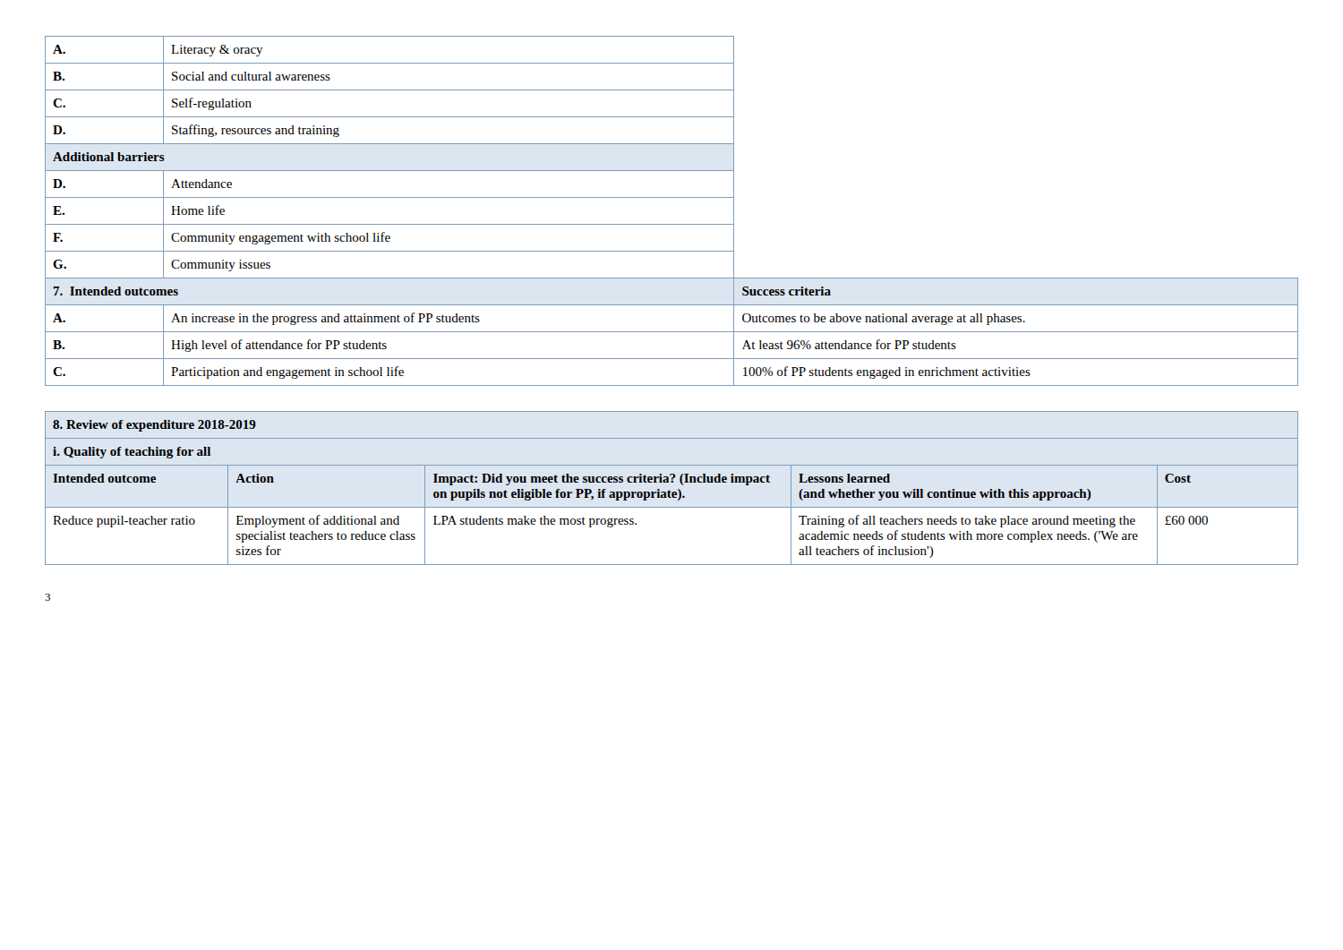| A. | Literacy & oracy |
| B. | Social and cultural awareness |
| C. | Self-regulation |
| D. | Staffing, resources and training |
| Additional barriers |
| D. | Attendance |
| E. | Home life |
| F. | Community engagement with school life |
| G. | Community issues |
| 7. Intended outcomes | Success criteria |
| A. | An increase in the progress and attainment of PP students | Outcomes to be above national average at all phases. |
| B. | High level of attendance for PP students | At least 96% attendance for PP students |
| C. | Participation and engagement in school life | 100% of PP students engaged in enrichment activities |
| 8. Review of expenditure 2018-2019 |
| i. Quality of teaching for all |
| Intended outcome | Action | Impact: Did you meet the success criteria? (Include impact on pupils not eligible for PP, if appropriate). | Lessons learned (and whether you will continue with this approach) | Cost |
| Reduce pupil-teacher ratio | Employment of additional and specialist teachers to reduce class sizes for | LPA students make the most progress. | Training of all teachers needs to take place around meeting the academic needs of students with more complex needs. ('We are all teachers of inclusion') | £60 000 |
3